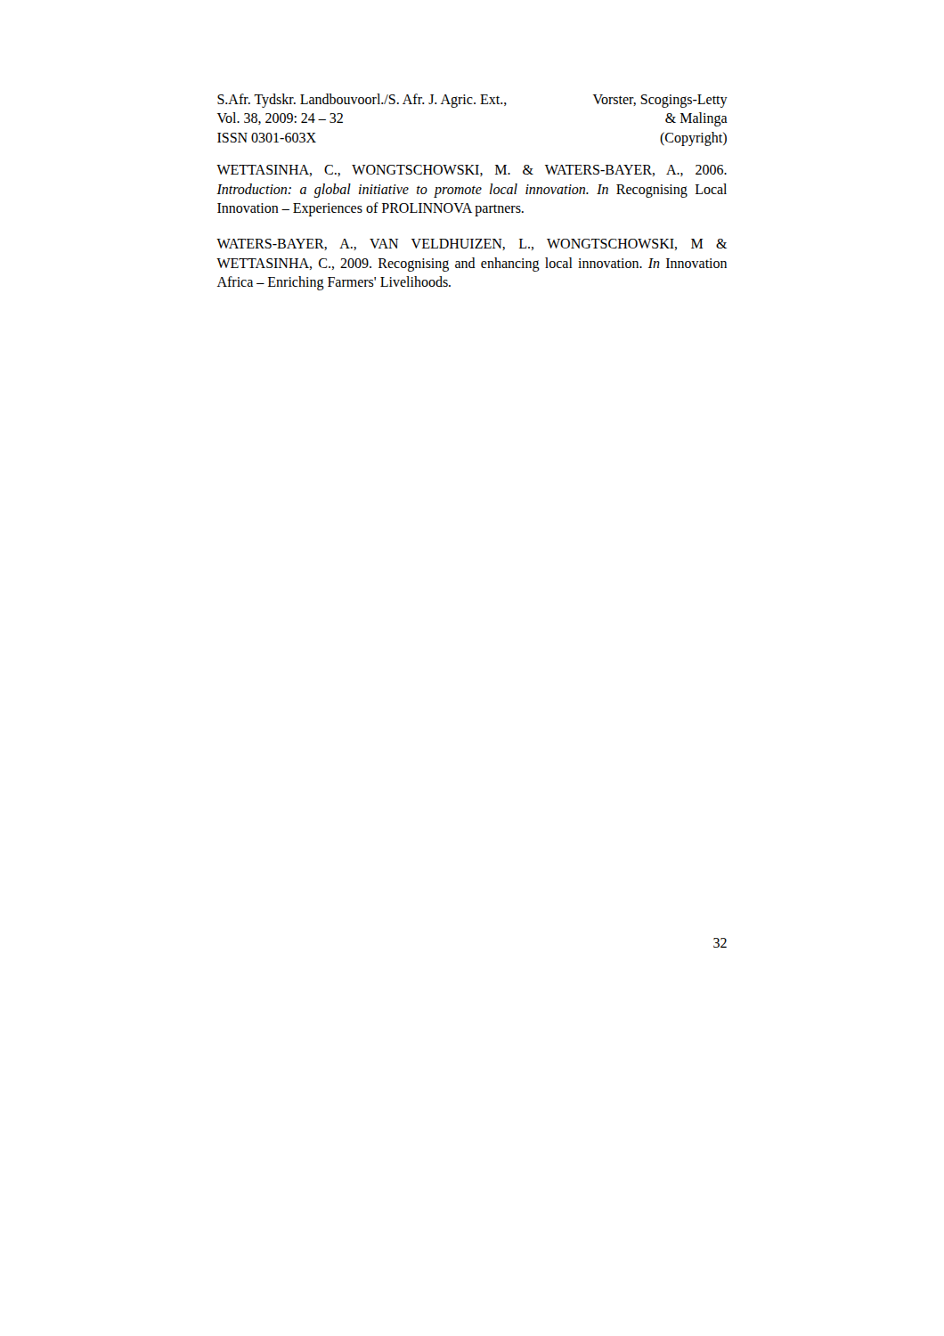| S.Afr. Tydskr. Landbouvoorl./S. Afr. J. Agric. Ext., | Vorster, Scogings-Letty |
| Vol. 38, 2009: 24 – 32 | & Malinga |
| ISSN 0301-603X | (Copyright) |
WETTASINHA, C., WONGTSCHOWSKI, M. & WATERS-BAYER, A., 2006. Introduction: a global initiative to promote local innovation. In Recognising Local Innovation – Experiences of PROLINNOVA partners.
WATERS-BAYER, A., VAN VELDHUIZEN, L., WONGTSCHOWSKI, M & WETTASINHA, C., 2009. Recognising and enhancing local innovation. In Innovation Africa – Enriching Farmers' Livelihoods.
32